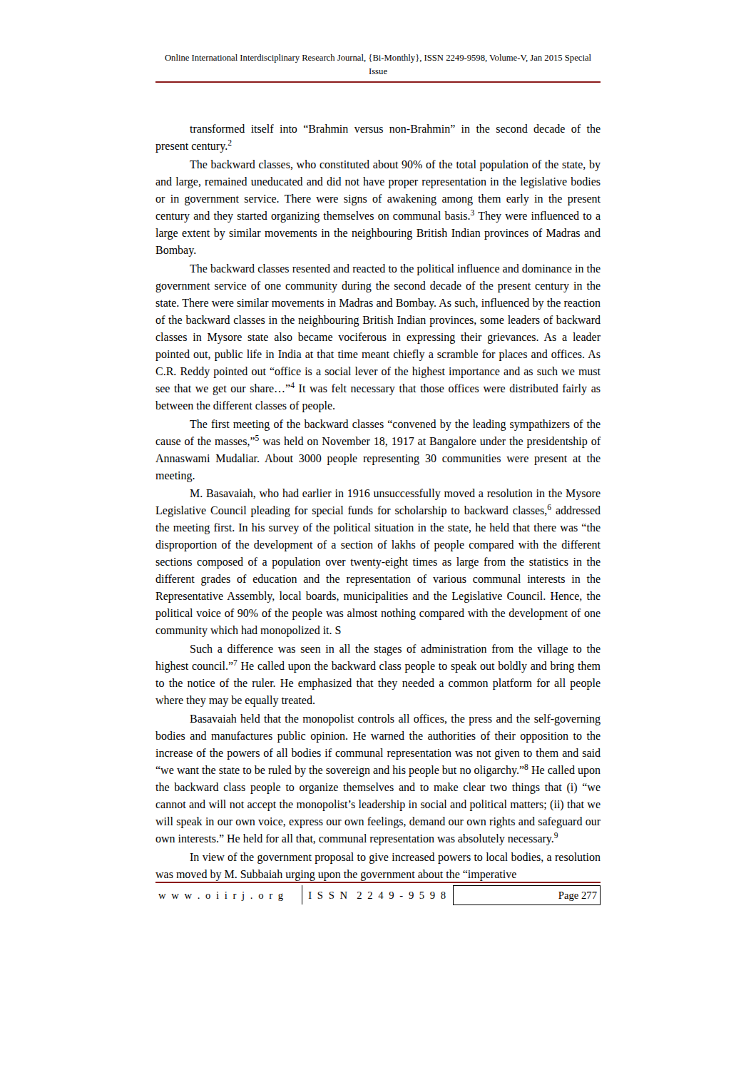Online International Interdisciplinary Research Journal, {Bi-Monthly}, ISSN 2249-9598, Volume-V, Jan 2015 Special Issue
transformed itself into “Brahmin versus non-Brahmin” in the second decade of the present century.2
The backward classes, who constituted about 90% of the total population of the state, by and large, remained uneducated and did not have proper representation in the legislative bodies or in government service. There were signs of awakening among them early in the present century and they started organizing themselves on communal basis.3 They were influenced to a large extent by similar movements in the neighbouring British Indian provinces of Madras and Bombay.
The backward classes resented and reacted to the political influence and dominance in the government service of one community during the second decade of the present century in the state. There were similar movements in Madras and Bombay. As such, influenced by the reaction of the backward classes in the neighbouring British Indian provinces, some leaders of backward classes in Mysore state also became vociferous in expressing their grievances. As a leader pointed out, public life in India at that time meant chiefly a scramble for places and offices. As C.R. Reddy pointed out “office is a social lever of the highest importance and as such we must see that we get our share…”4 It was felt necessary that those offices were distributed fairly as between the different classes of people.
The first meeting of the backward classes “convened by the leading sympathizers of the cause of the masses,”5 was held on November 18, 1917 at Bangalore under the presidentship of Annaswami Mudaliar. About 3000 people representing 30 communities were present at the meeting.
M. Basavaiah, who had earlier in 1916 unsuccessfully moved a resolution in the Mysore Legislative Council pleading for special funds for scholarship to backward classes,6 addressed the meeting first. In his survey of the political situation in the state, he held that there was “the disproportion of the development of a section of lakhs of people compared with the different sections composed of a population over twenty-eight times as large from the statistics in the different grades of education and the representation of various communal interests in the Representative Assembly, local boards, municipalities and the Legislative Council. Hence, the political voice of 90% of the people was almost nothing compared with the development of one community which had monopolized it. S
Such a difference was seen in all the stages of administration from the village to the highest council.”7 He called upon the backward class people to speak out boldly and bring them to the notice of the ruler. He emphasized that they needed a common platform for all people where they may be equally treated.
Basavaiah held that the monopolist controls all offices, the press and the self-governing bodies and manufactures public opinion. He warned the authorities of their opposition to the increase of the powers of all bodies if communal representation was not given to them and said “we want the state to be ruled by the sovereign and his people but no oligarchy.”8 He called upon the backward class people to organize themselves and to make clear two things that (i) “we cannot and will not accept the monopolist’s leadership in social and political matters; (ii) that we will speak in our own voice, express our own feelings, demand our own rights and safeguard our own interests.” He held for all that, communal representation was absolutely necessary.9
In view of the government proposal to give increased powers to local bodies, a resolution was moved by M. Subbaiah urging upon the government about the “imperative
| w w w . o i i r j . o r g | I S S N 2 2 4 9 - 9 5 9 8 | Page 277 |